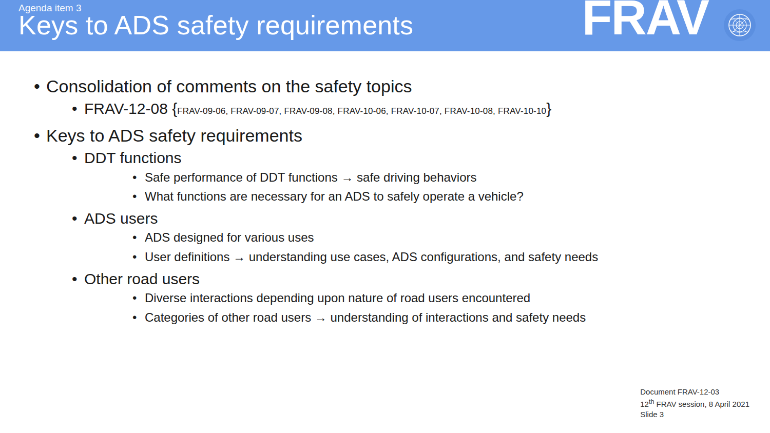Agenda item 3
Keys to ADS safety requirements
FRAV
Consolidation of comments on the safety topics
FRAV-12-08 {FRAV-09-06, FRAV-09-07, FRAV-09-08, FRAV-10-06, FRAV-10-07, FRAV-10-08, FRAV-10-10}
Keys to ADS safety requirements
DDT functions
Safe performance of DDT functions → safe driving behaviors
What functions are necessary for an ADS to safely operate a vehicle?
ADS users
ADS designed for various uses
User definitions → understanding use cases, ADS configurations, and safety needs
Other road users
Diverse interactions depending upon nature of road users encountered
Categories of other road users → understanding of interactions and safety needs
Document FRAV-12-03
12th FRAV session, 8 April 2021
Slide 3